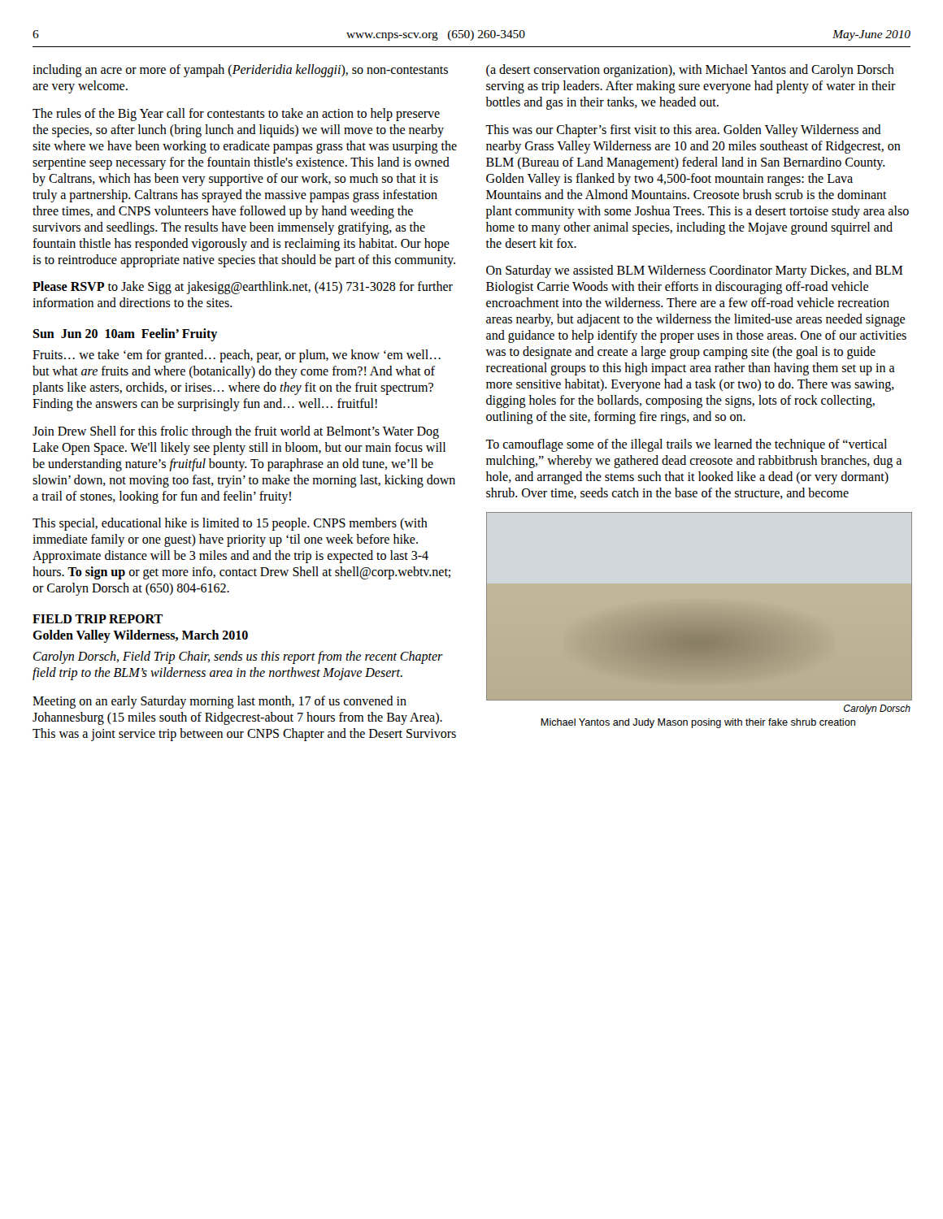6 www.cnps-scv.org (650) 260-3450 May-June 2010
including an acre or more of yampah (Perideridia kelloggii), so non-contestants are very welcome.
The rules of the Big Year call for contestants to take an action to help preserve the species, so after lunch (bring lunch and liquids) we will move to the nearby site where we have been working to eradicate pampas grass that was usurping the serpentine seep necessary for the fountain thistle's existence. This land is owned by Caltrans, which has been very supportive of our work, so much so that it is truly a partnership. Caltrans has sprayed the massive pampas grass infestation three times, and CNPS volunteers have followed up by hand weeding the survivors and seedlings. The results have been immensely gratifying, as the fountain thistle has responded vigorously and is reclaiming its habitat. Our hope is to reintroduce appropriate native species that should be part of this community.
Please RSVP to Jake Sigg at jakesigg@earthlink.net, (415) 731-3028 for further information and directions to the sites.
Sun Jun 20 10am Feelin’ Fruity
Fruits… we take ‘em for granted… peach, pear, or plum, we know ‘em well… but what are fruits and where (botanically) do they come from?! And what of plants like asters, orchids, or irises… where do they fit on the fruit spectrum? Finding the answers can be surprisingly fun and… well… fruitful!
Join Drew Shell for this frolic through the fruit world at Belmont’s Water Dog Lake Open Space. We'll likely see plenty still in bloom, but our main focus will be understanding nature’s fruitful bounty. To paraphrase an old tune, we’ll be slowin’ down, not moving too fast, tryin’ to make the morning last, kicking down a trail of stones, looking for fun and feelin’ fruity!
This special, educational hike is limited to 15 people. CNPS members (with immediate family or one guest) have priority up ‘til one week before hike. Approximate distance will be 3 miles and and the trip is expected to last 3-4 hours. To sign up or get more info, contact Drew Shell at shell@corp.webtv.net; or Carolyn Dorsch at (650) 804-6162.
FIELD TRIP REPORT
Golden Valley Wilderness, March 2010
Carolyn Dorsch, Field Trip Chair, sends us this report from the recent Chapter field trip to the BLM’s wilderness area in the northwest Mojave Desert.
Meeting on an early Saturday morning last month, 17 of us convened in Johannesburg (15 miles south of Ridgecrest-about 7 hours from the Bay Area). This was a joint service trip between our CNPS Chapter and the Desert Survivors (a desert conservation organization), with Michael Yantos and Carolyn Dorsch serving as trip leaders. After making sure everyone had plenty of water in their bottles and gas in their tanks, we headed out.
This was our Chapter’s first visit to this area. Golden Valley Wilderness and nearby Grass Valley Wilderness are 10 and 20 miles southeast of Ridgecrest, on BLM (Bureau of Land Management) federal land in San Bernardino County. Golden Valley is flanked by two 4,500-foot mountain ranges: the Lava Mountains and the Almond Mountains. Creosote brush scrub is the dominant plant community with some Joshua Trees. This is a desert tortoise study area also home to many other animal species, including the Mojave ground squirrel and the desert kit fox.
On Saturday we assisted BLM Wilderness Coordinator Marty Dickes, and BLM Biologist Carrie Woods with their efforts in discouraging off-road vehicle encroachment into the wilderness. There are a few off-road vehicle recreation areas nearby, but adjacent to the wilderness the limited-use areas needed signage and guidance to help identify the proper uses in those areas. One of our activities was to designate and create a large group camping site (the goal is to guide recreational groups to this high impact area rather than having them set up in a more sensitive habitat). Everyone had a task (or two) to do. There was sawing, digging holes for the bollards, composing the signs, lots of rock collecting, outlining of the site, forming fire rings, and so on.
To camouflage some of the illegal trails we learned the technique of “vertical mulching,” whereby we gathered dead creosote and rabbitbrush branches, dug a hole, and arranged the stems such that it looked like a dead (or very dormant) shrub. Over time, seeds catch in the base of the structure, and become
Carolyn Dorsch Michael Yantos and Judy Mason posing with their fake shrub creation